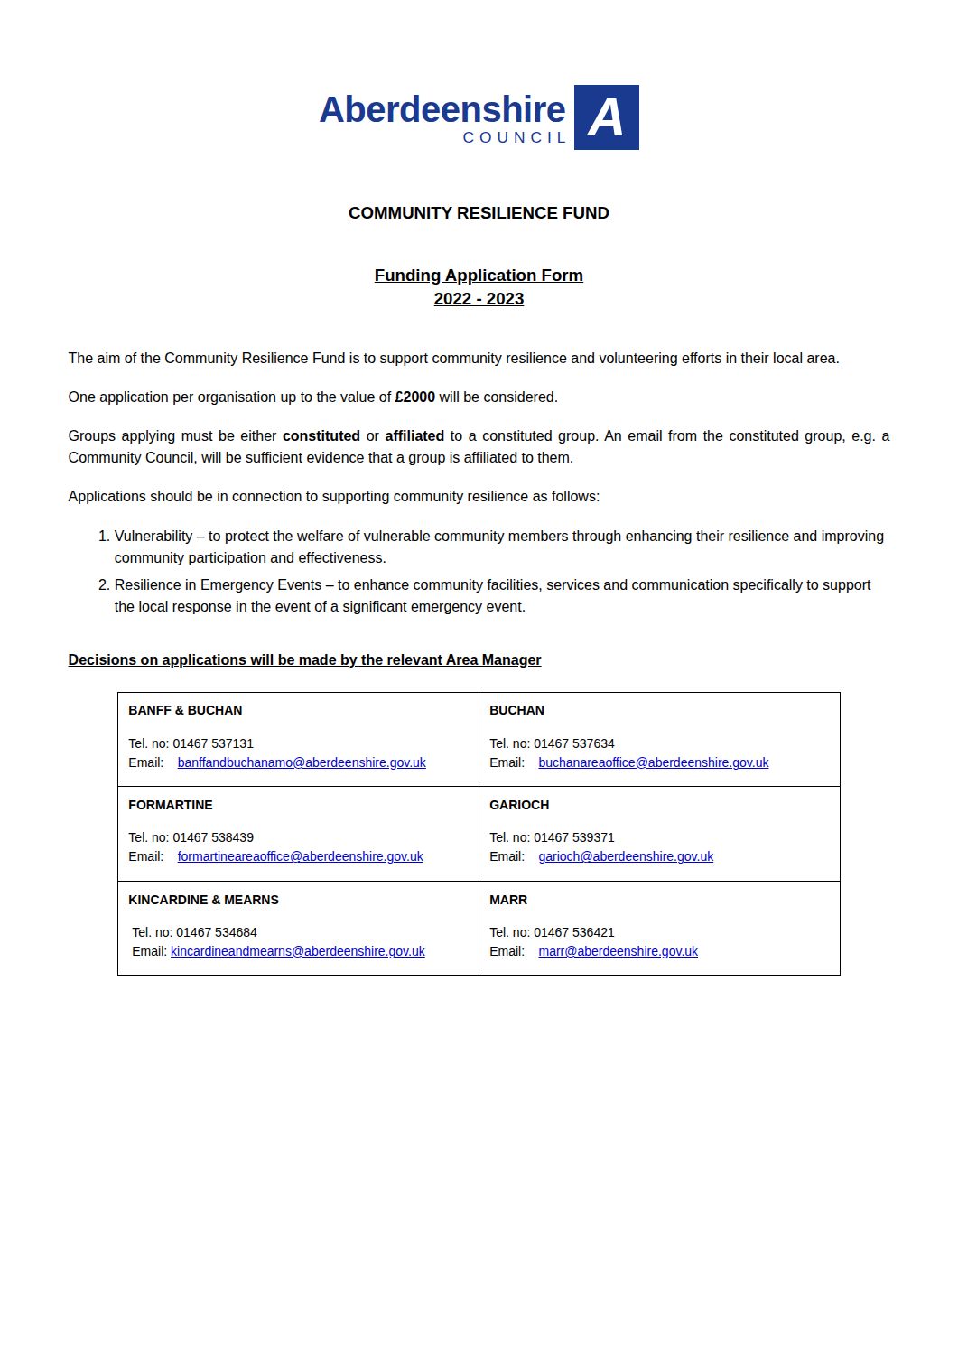Aberdeenshire
COUNCIL
A
COMMUNITY RESILIENCE FUND
Funding Application Form
2022 - 2023
The aim of the Community Resilience Fund is to support community resilience and volunteering efforts in their local area.
One application per organisation up to the value of £2000 will be considered.
Groups applying must be either constituted or affiliated to a constituted group. An email from the constituted group, e.g. a Community Council, will be sufficient evidence that a group is affiliated to them.
Applications should be in connection to supporting community resilience as follows:
Vulnerability – to protect the welfare of vulnerable community members through enhancing their resilience and improving community participation and effectiveness.
Resilience in Emergency Events – to enhance community facilities, services and communication specifically to support the local response in the event of a significant emergency event.
Decisions on applications will be made by the relevant Area Manager
| BANFF & BUCHAN Tel. no: 01467 537131 Email: banffandbuchanamo@aberdeenshire.gov.uk | BUCHAN Tel. no: 01467 537634 Email: buchanareaoffice@aberdeenshire.gov.uk |
| FORMARTINE Tel. no: 01467 538439 Email: formartineareaoffice@aberdeenshire.gov.uk | GARIOCH Tel. no: 01467 539371 Email: garioch@aberdeenshire.gov.uk |
| KINCARDINE & MEARNS Tel. no: 01467 534684 Email: kincardineandmearns@aberdeenshire.gov.uk | MARR Tel. no: 01467 536421 Email: marr@aberdeenshire.gov.uk |